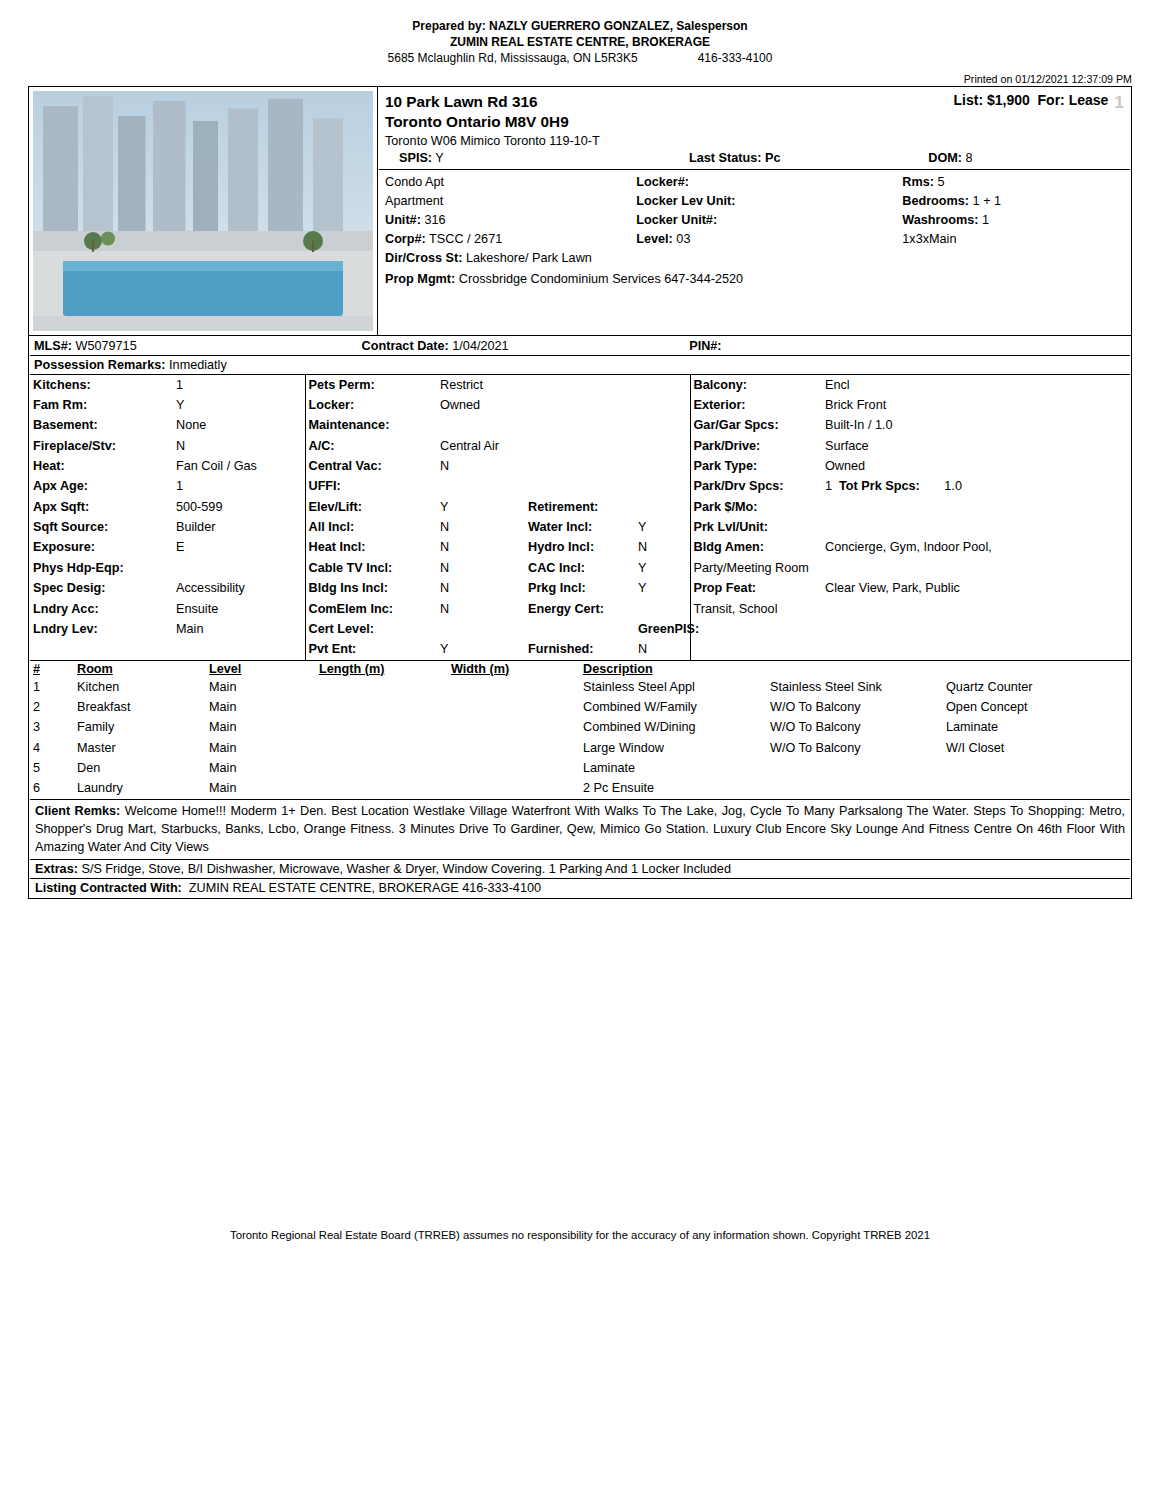Prepared by: NAZLY GUERRERO GONZALEZ, Salesperson
ZUMIN REAL ESTATE CENTRE, BROKERAGE
5685 Mclaughlin Rd, Mississauga, ON L5R3K5416-333-4100
Printed on 01/12/2021 12:37:09 PM
| | 10 Park Lawn Rd 316 Toronto Ontario M8V 0H9 List: $1,900 For: Lease 1 Toronto W06 Mimico Toronto 119-10-T SPIS: Y Last Status: Pc DOM: 8 Condo Apt Apartment Unit#: 316 Corp#: TSCC / 2671 Dir/Cross St: Lakeshore/ Park Lawn Locker#: Locker Lev Unit: Locker Unit#: Level: 03 Rms: 5 Bedrooms: 1 + 1 Washrooms: 1 1x3xMain Prop Mgmt: Crossbridge Condominium Services 647-344-2520 |
| MLS#: W5079715 Contract Date: 1/04/2021 PIN#: Possession Remarks: Inmediatly / Kitchens: / 1 / Pets Perm: / Restrict / Balcony: / Encl / / Fam Rm: / Y / Locker: / Owned / Exterior: / Brick Front / / Basement: / None / Maintenance: / / Gar/Gar Spcs: / Built-In / 1.0 / / Fireplace/Stv: / N / A/C: / Central Air / Park/Drive: / Surface / / Heat: / Fan Coil / Gas / Central Vac: / N / Park Type: / Owned / / Apx Age: / 1 / UFFI: / / Park/Drv Spcs: / 1 Tot Prk Spcs: 1.0 / / Apx Sqft: / 500-599 / Elev/Lift: / Y / Retirement: / / Park $/Mo: / / / Sqft Source: / Builder / All Incl: / N / Water Incl: / Y / Prk Lvl/Unit: / / / Exposure: / E / Heat Incl: / N / Hydro Incl: / N / Bldg Amen: / Concierge, Gym, Indoor Pool, / / Phys Hdp-Eqp: / / Cable TV Incl: / N / CAC Incl: / Y / Party/Meeting Room / / Spec Desig: / Accessibility / Bldg Ins Incl: / N / Prkg Incl: / Y / Prop Feat: / Clear View, Park, Public / / Lndry Acc: / Ensuite / ComElem Inc: / N / Energy Cert: / / Transit, School / / Lndry Lev: / Main / Cert Level: / / GreenPIS: / / / / / / Pvt Ent: / Y / Furnished: / N / / / / # / Room / Level / Length (m) / Width (m) / Description / / --- / --- / --- / --- / --- / --- / / 1 / Kitchen / Main / / / Stainless Steel Appl / Stainless Steel Sink / Quartz Counter / / 2 / Breakfast / Main / / / Combined W/Family / W/O To Balcony / Open Concept / / 3 / Family / Main / / / Combined W/Dining / W/O To Balcony / Laminate / / 4 / Master / Main / / / Large Window / W/O To Balcony / W/I Closet / / 5 / Den / Main / / / Laminate / / / / 6 / Laundry / Main / / / 2 Pc Ensuite / / / Client Remks: Welcome Home!!! Moderm 1+ Den. Best Location Westlake Village Waterfront With Walks To The Lake, Jog, Cycle To Many Parksalong The Water. Steps To Shopping: Metro, Shopper's Drug Mart, Starbucks, Banks, Lcbo, Orange Fitness. 3 Minutes Drive To Gardiner, Qew, Mimico Go Station. Luxury Club Encore Sky Lounge And Fitness Centre On 46th Floor With Amazing Water And City Views Extras: S/S Fridge, Stove, B/I Dishwasher, Microwave, Washer & Dryer, Window Covering. 1 Parking And 1 Locker Included Listing Contracted With: ZUMIN REAL ESTATE CENTRE, BROKERAGE 416-333-4100 |
Toronto Regional Real Estate Board (TRREB) assumes no responsibility for the accuracy of any information shown. Copyright TRREB 2021